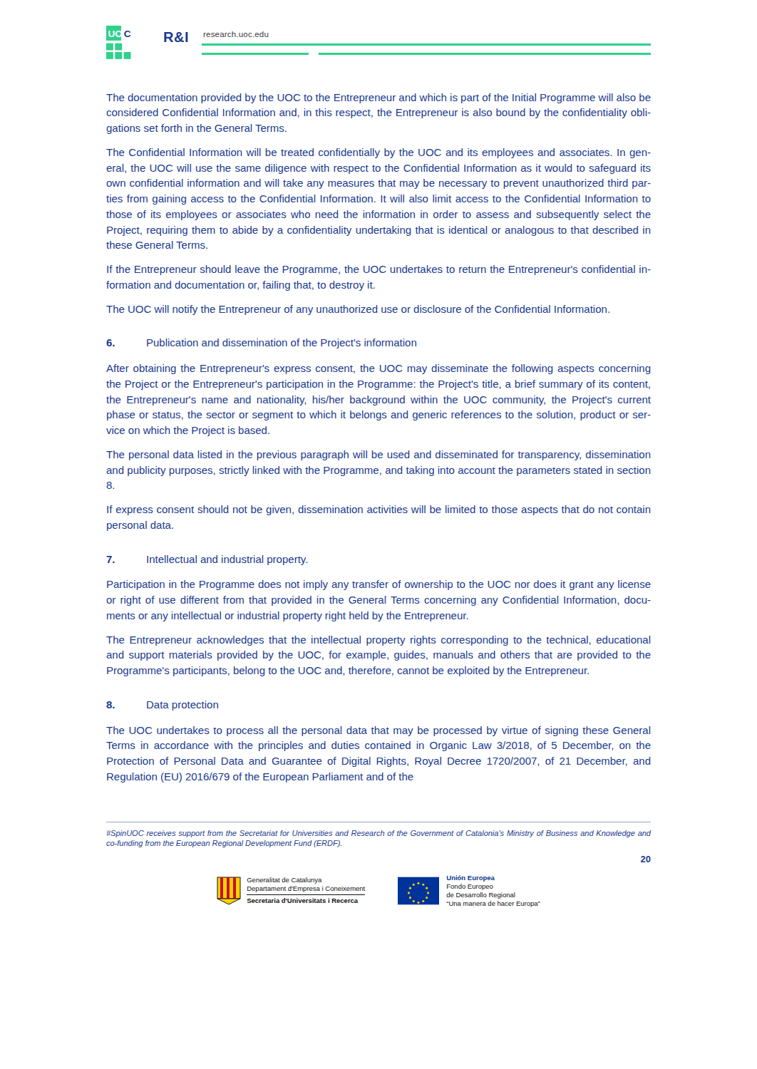UO C
R&I
research.uoc.edu
The documentation provided by the UOC to the Entrepreneur and which is part of the Initial Programme will also be considered Confidential Information and, in this respect, the Entrepreneur is also bound by the confidentiality obligations set forth in the General Terms.
The Confidential Information will be treated confidentially by the UOC and its employees and associates. In general, the UOC will use the same diligence with respect to the Confidential Information as it would to safeguard its own confidential information and will take any measures that may be necessary to prevent unauthorized third parties from gaining access to the Confidential Information. It will also limit access to the Confidential Information to those of its employees or associates who need the information in order to assess and subsequently select the Project, requiring them to abide by a confidentiality undertaking that is identical or analogous to that described in these General Terms.
If the Entrepreneur should leave the Programme, the UOC undertakes to return the Entrepreneur's confidential information and documentation or, failing that, to destroy it.
The UOC will notify the Entrepreneur of any unauthorized use or disclosure of the Confidential Information.
6. Publication and dissemination of the Project's information
After obtaining the Entrepreneur's express consent, the UOC may disseminate the following aspects concerning the Project or the Entrepreneur's participation in the Programme: the Project's title, a brief summary of its content, the Entrepreneur's name and nationality, his/her background within the UOC community, the Project's current phase or status, the sector or segment to which it belongs and generic references to the solution, product or service on which the Project is based.
The personal data listed in the previous paragraph will be used and disseminated for transparency, dissemination and publicity purposes, strictly linked with the Programme, and taking into account the parameters stated in section 8.
If express consent should not be given, dissemination activities will be limited to those aspects that do not contain personal data.
7. Intellectual and industrial property.
Participation in the Programme does not imply any transfer of ownership to the UOC nor does it grant any license or right of use different from that provided in the General Terms concerning any Confidential Information, documents or any intellectual or industrial property right held by the Entrepreneur.
The Entrepreneur acknowledges that the intellectual property rights corresponding to the technical, educational and support materials provided by the UOC, for example, guides, manuals and others that are provided to the Programme's participants, belong to the UOC and, therefore, cannot be exploited by the Entrepreneur.
8. Data protection
The UOC undertakes to process all the personal data that may be processed by virtue of signing these General Terms in accordance with the principles and duties contained in Organic Law 3/2018, of 5 December, on the Protection of Personal Data and Guarantee of Digital Rights, Royal Decree 1720/2007, of 21 December, and Regulation (EU) 2016/679 of the European Parliament and of the
#SpinUOC receives support from the Secretariat for Universities and Research of the Government of Catalonia's Ministry of Business and Knowledge and co-funding from the European Regional Development Fund (ERDF).
20
Generalitat de Catalunya
Departament d'Empresa i Coneixement
Secretaria d'Universitats i Recerca
Unión Europea
Fondo Europeo
de Desarrollo Regional
“Una manera de hacer Europa”